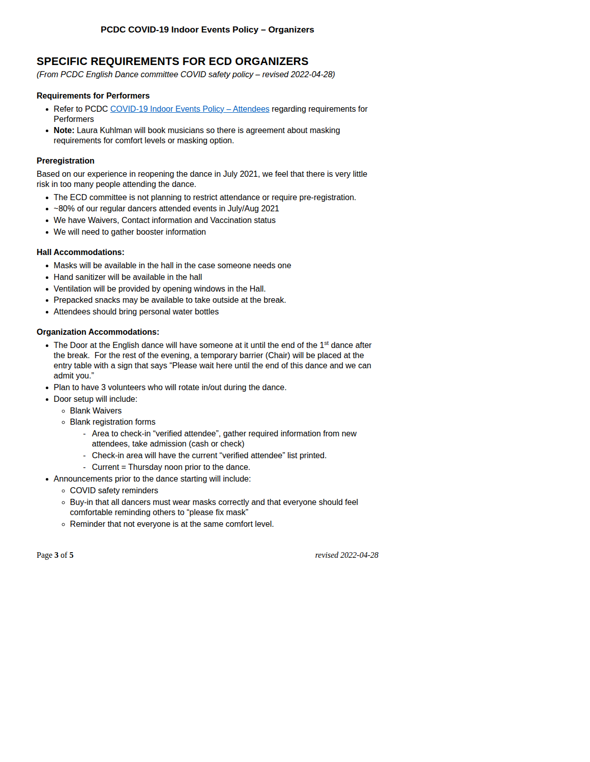PCDC COVID-19 Indoor Events Policy – Organizers
SPECIFIC REQUIREMENTS FOR ECD ORGANIZERS
(From PCDC English Dance committee COVID safety policy – revised 2022-04-28)
Requirements for Performers
Refer to PCDC COVID-19 Indoor Events Policy – Attendees regarding requirements for Performers
Note: Laura Kuhlman will book musicians so there is agreement about masking requirements for comfort levels or masking option.
Preregistration
Based on our experience in reopening the dance in July 2021, we feel that there is very little risk in too many people attending the dance.
The ECD committee is not planning to restrict attendance or require pre-registration.
~80% of our regular dancers attended events in July/Aug 2021
We have Waivers, Contact information and Vaccination status
We will need to gather booster information
Hall Accommodations:
Masks will be available in the hall in the case someone needs one
Hand sanitizer will be available in the hall
Ventilation will be provided by opening windows in the Hall.
Prepacked snacks may be available to take outside at the break.
Attendees should bring personal water bottles
Organization Accommodations:
The Door at the English dance will have someone at it until the end of the 1st dance after the break. For the rest of the evening, a temporary barrier (Chair) will be placed at the entry table with a sign that says “Please wait here until the end of this dance and we can admit you.”
Plan to have 3 volunteers who will rotate in/out during the dance.
Door setup will include:
Blank Waivers
Blank registration forms
Area to check-in “verified attendee”, gather required information from new attendees, take admission (cash or check)
Check-in area will have the current “verified attendee” list printed.
Current = Thursday noon prior to the dance.
Announcements prior to the dance starting will include:
COVID safety reminders
Buy-in that all dancers must wear masks correctly and that everyone should feel comfortable reminding others to “please fix mask”
Reminder that not everyone is at the same comfort level.
Page 3 of 5
revised 2022-04-28